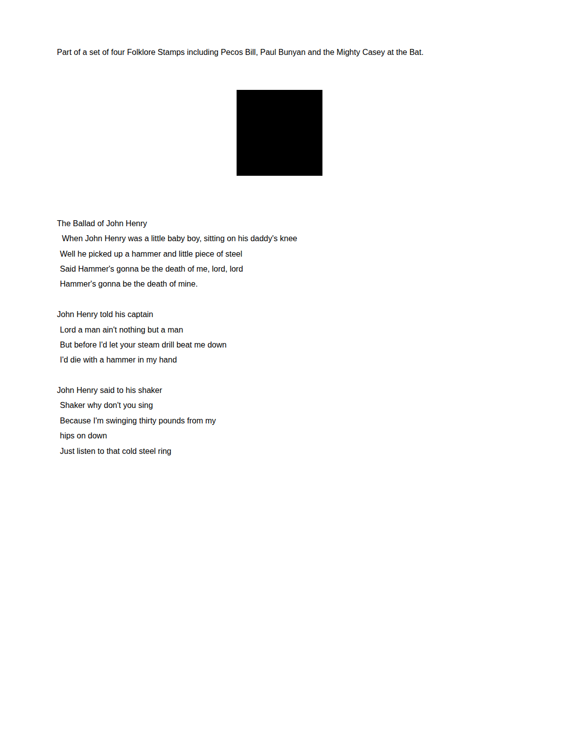Part of a set of four Folklore Stamps including Pecos Bill, Paul Bunyan and the Mighty Casey at the Bat.
The Ballad of John Henry
When John Henry was a little baby boy, sitting on his daddy's knee
Well he picked up a hammer and little piece of steel
Said Hammer's gonna be the death of me, lord, lord
Hammer's gonna be the death of mine.
John Henry told his captain
Lord a man ain't nothing but a man
But before I'd let your steam drill beat me down
I'd die with a hammer in my hand
John Henry said to his shaker
Shaker why don't you sing
Because I'm swinging thirty pounds from my
hips on down
Just listen to that cold steel ring